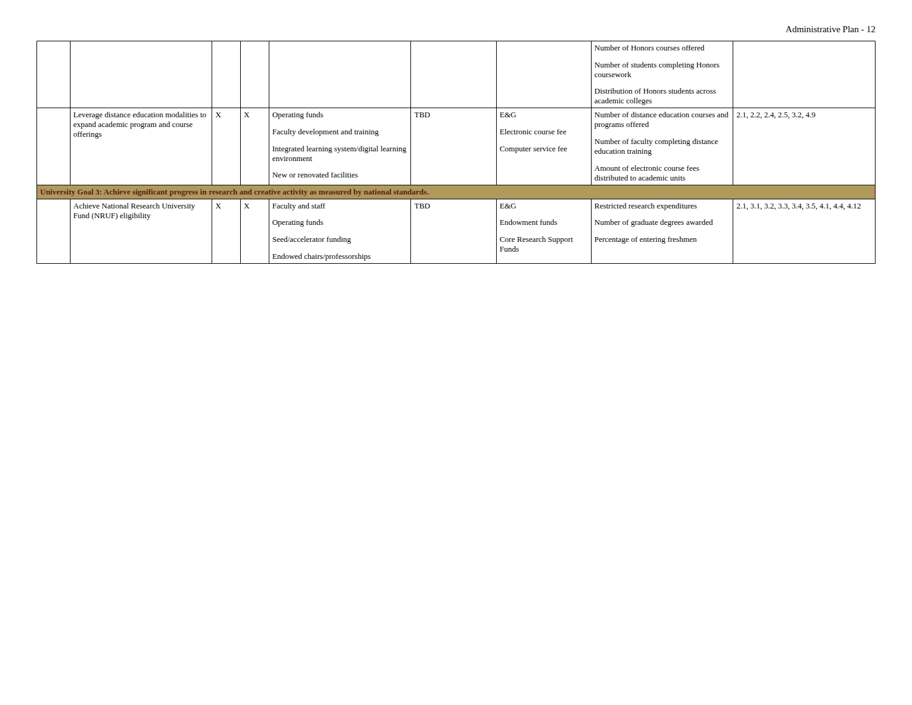Administrative Plan - 12
| | | | | | | | Number of Honors courses offered Number of students completing Honors coursework Distribution of Honors students across academic colleges | |
| | Leverage distance education modalities to expand academic program and course offerings | X | X | Operating funds Faculty development and training Integrated learning system/digital learning environment New or renovated facilities | TBD | E&G Electronic course fee Computer service fee | Number of distance education courses and programs offered Number of faculty completing distance education training Amount of electronic course fees distributed to academic units | 2.1, 2.2, 2.4, 2.5, 3.2, 4.9 |
| University Goal 3: Achieve significant progress in research and creative activity as measured by national standards. |
| | Achieve National Research University Fund (NRUF) eligibility | X | X | Faculty and staff Operating funds Seed/accelerator funding Endowed chairs/professorships | TBD | E&G Endowment funds Core Research Support Funds | Restricted research expenditures Number of graduate degrees awarded Percentage of entering freshmen | 2.1, 3.1, 3.2, 3.3, 3.4, 3.5, 4.1, 4.4, 4.12 |